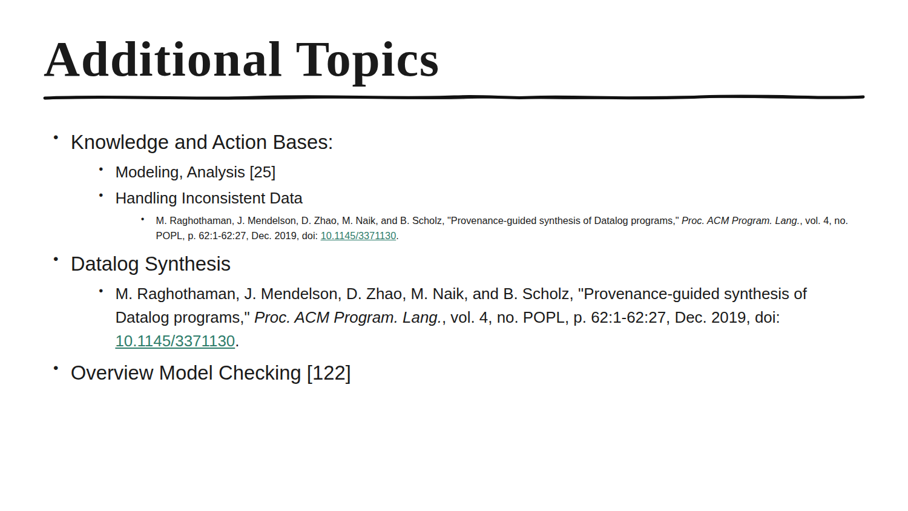Additional Topics
Knowledge and Action Bases:
Modeling, Analysis [25]
Handling Inconsistent Data
M. Raghothaman, J. Mendelson, D. Zhao, M. Naik, and B. Scholz, "Provenance-guided synthesis of Datalog programs," Proc. ACM Program. Lang., vol. 4, no. POPL, p. 62:1-62:27, Dec. 2019, doi: 10.1145/3371130.
Datalog Synthesis
M. Raghothaman, J. Mendelson, D. Zhao, M. Naik, and B. Scholz, "Provenance-guided synthesis of Datalog programs," Proc. ACM Program. Lang., vol. 4, no. POPL, p. 62:1-62:27, Dec. 2019, doi: 10.1145/3371130.
Overview Model Checking [122]